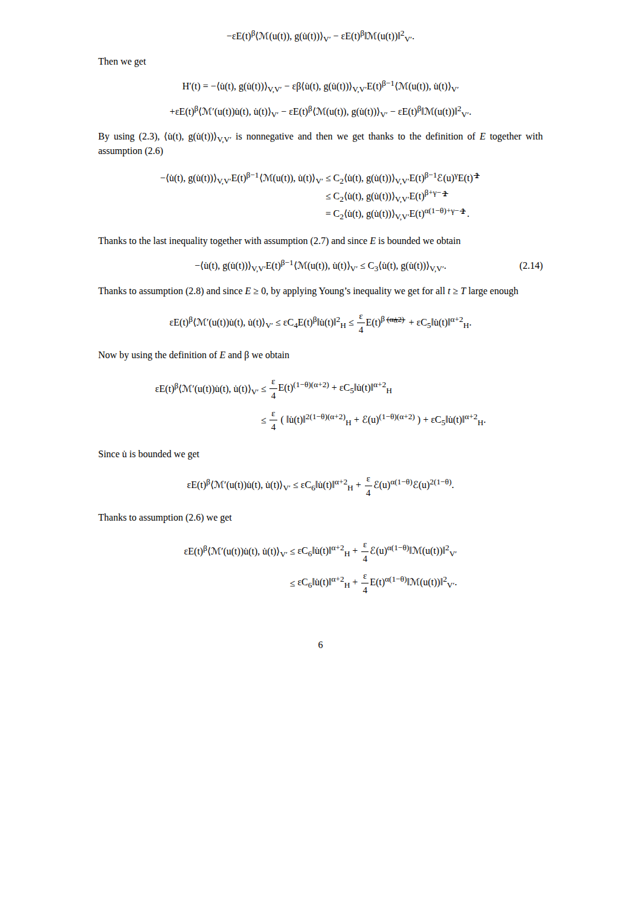−εE(t)β⟨ℳ(u(t)), g(u̇(t))⟩V′ − εE(t)β‖ℳ(u(t))‖2V′.
Then we get
H′(t) = −⟨u̇(t), g(u̇(t))⟩V,V′ − εβ⟨u̇(t), g(u̇(t))⟩V,V′E(t)β−1⟨ℳ(u(t)), u̇(t)⟩V′
+εE(t)β⟨ℳ′(u(t))u̇(t), u̇(t)⟩V′ − εE(t)β⟨ℳ(u(t)), g(u̇(t))⟩V′ − εE(t)β‖ℳ(u(t))‖2V′.
By using (2.3), ⟨u̇(t), g(u̇(t))⟩V,V′ is nonnegative and then we get thanks to the definition of E together with assumption (2.6)
| −⟨u̇(t), g(u̇(t))⟩ V,V′ E(t) β−1 ⟨ℳ(u(t)), u̇(t)⟩ V′ | ≤ | C 2 ⟨u̇(t), g(u̇(t))⟩ V,V′ E(t) β−1 ℰ(u) γ E(t) 1 2 |
| | ≤ | C 2 ⟨u̇(t), g(u̇(t))⟩ V,V′ E(t) β+γ− 1 2 |
| | = | C 2 ⟨u̇(t), g(u̇(t))⟩ V,V′ E(t) α(1−θ)+γ− 1 2 . |
Thanks to the last inequality together with assumption (2.7) and since E is bounded we obtain
−⟨u̇(t), g(u̇(t))⟩V,V′E(t)β−1⟨ℳ(u(t)), u̇(t)⟩V′ ≤ C3⟨u̇(t), g(u̇(t))⟩V,V′.
(2.14)
Thanks to assumption (2.8) and since E ≥ 0, by applying Young’s inequality we get for all t ≥ T large enough
εE(t)β⟨ℳ′(u(t))u̇(t), u̇(t)⟩V′ ≤ εC4E(t)β‖u̇(t)‖2H ≤ ε 4 E(t)β(α+2) α + εC5‖u̇(t)‖α+2H.
Now by using the definition of E and β we obtain
| εE(t) β ⟨ℳ′(u(t))u̇(t), u̇(t)⟩ V′ | ≤ | ε 4 E(t) (1−θ)(α+2) + εC 5 ‖u̇(t)‖ α+2 H |
| | ≤ | ε 4 ( ‖u̇(t)‖ 2(1−θ)(α+2) H + ℰ(u) (1−θ)(α+2) ) + εC 5 ‖u̇(t)‖ α+2 H . |
Since u̇ is bounded we get
εE(t)β⟨ℳ′(u(t))u̇(t), u̇(t)⟩V′ ≤ εC6‖u̇(t)‖α+2H + ε 4 ℰ(u)α(1−θ)ℰ(u)2(1−θ).
Thanks to assumption (2.6) we get
| εE(t) β ⟨ℳ′(u(t))u̇(t), u̇(t)⟩ V′ | ≤ | εC 6 ‖u̇(t)‖ α+2 H + ε 4 ℰ(u) α(1−θ) ‖ℳ(u(t))‖ 2 V′ |
| | ≤ | εC 6 ‖u̇(t)‖ α+2 H + ε 4 E(t) α(1−θ) ‖ℳ(u(t))‖ 2 V′ . |
6